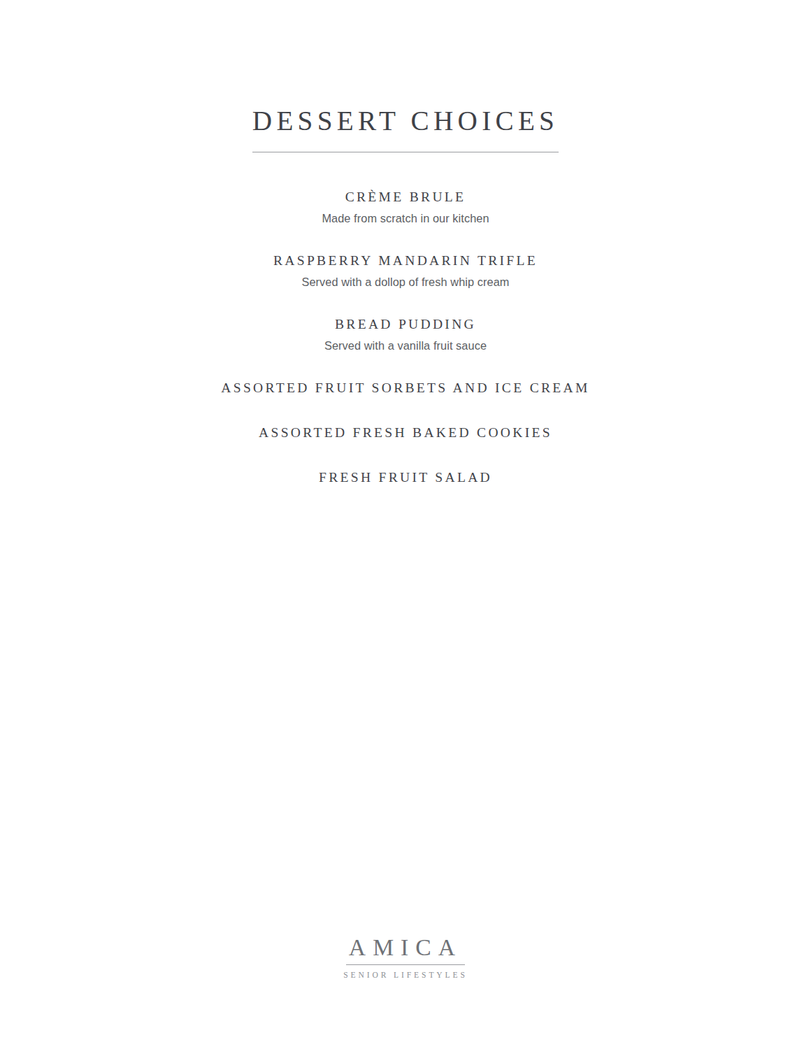Dessert Choices
Crème Brule Made from scratch in our kitchen
Raspberry Mandarin Trifle Served with a dollop of fresh whip cream
Bread Pudding Served with a vanilla fruit sauce
Assorted Fruit Sorbets and Ice Cream
Assorted Fresh Baked Cookies
Fresh Fruit Salad
Amica
Senior Lifestyles